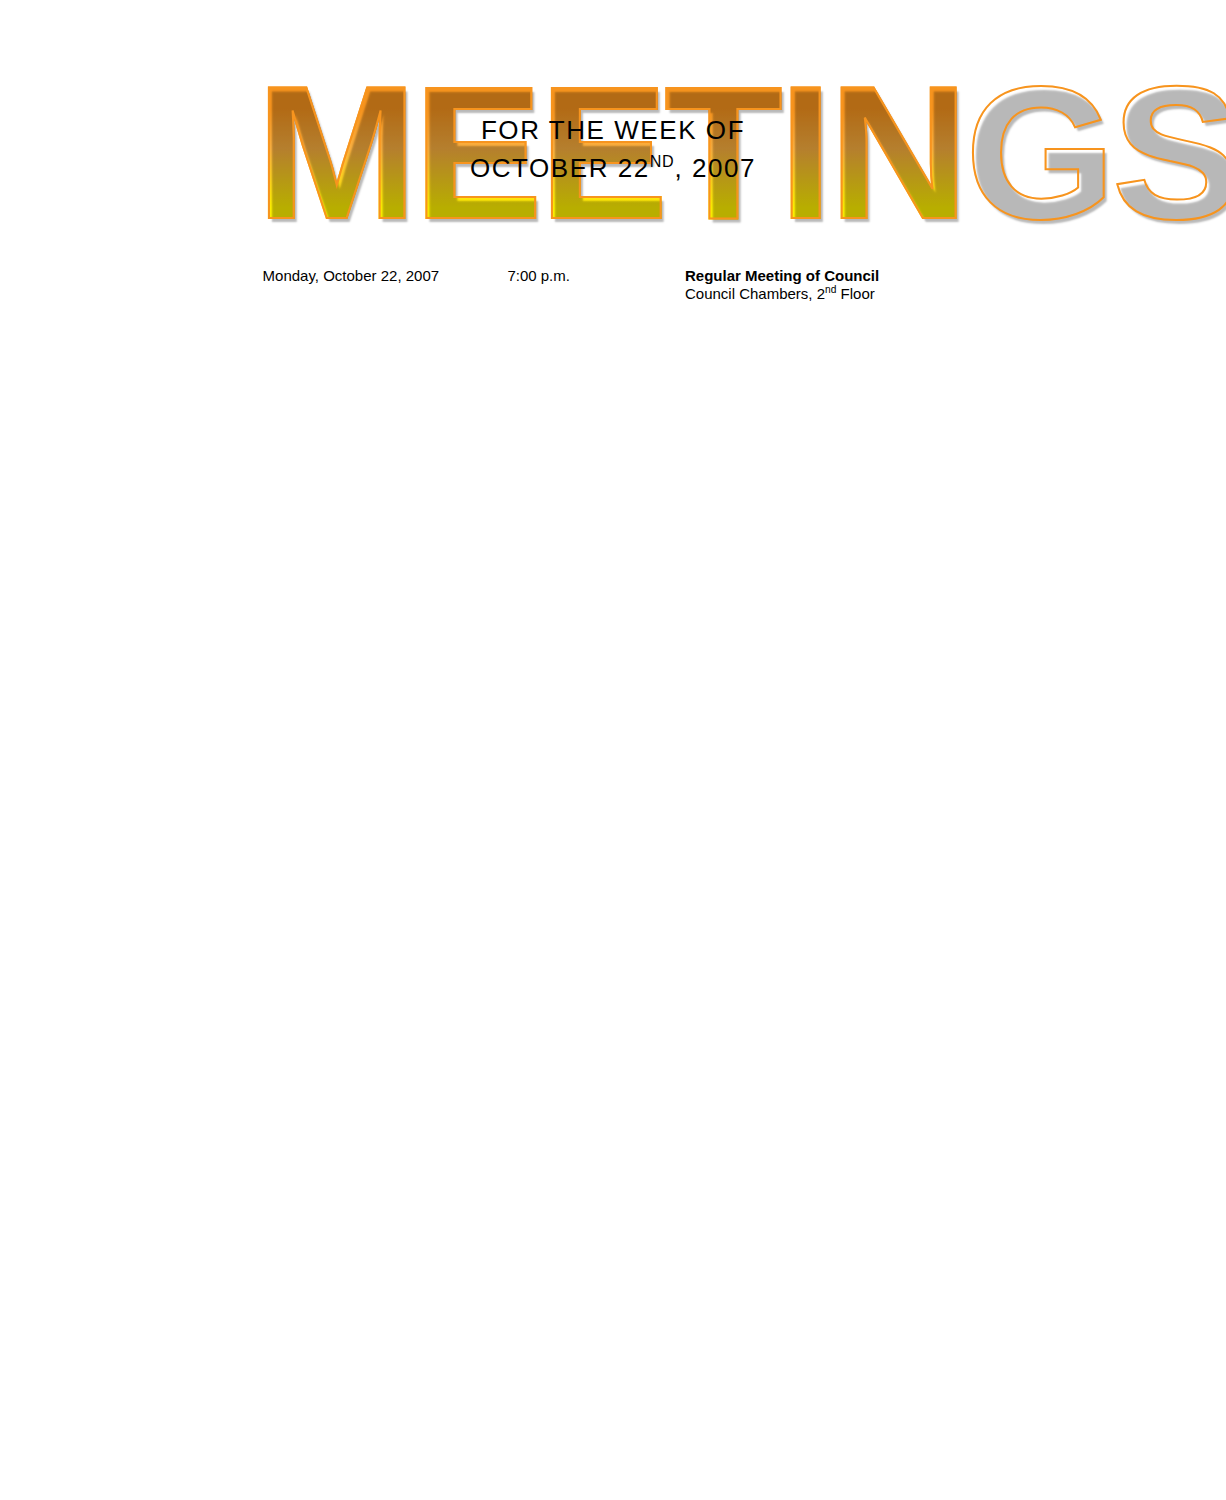MEETINGS
FOR THE WEEK OF
OCTOBER 22ND, 2007
| Monday, October 22, 2007 | 7:00 p.m. | Regular Meeting of Council Council Chambers, 2 nd Floor |